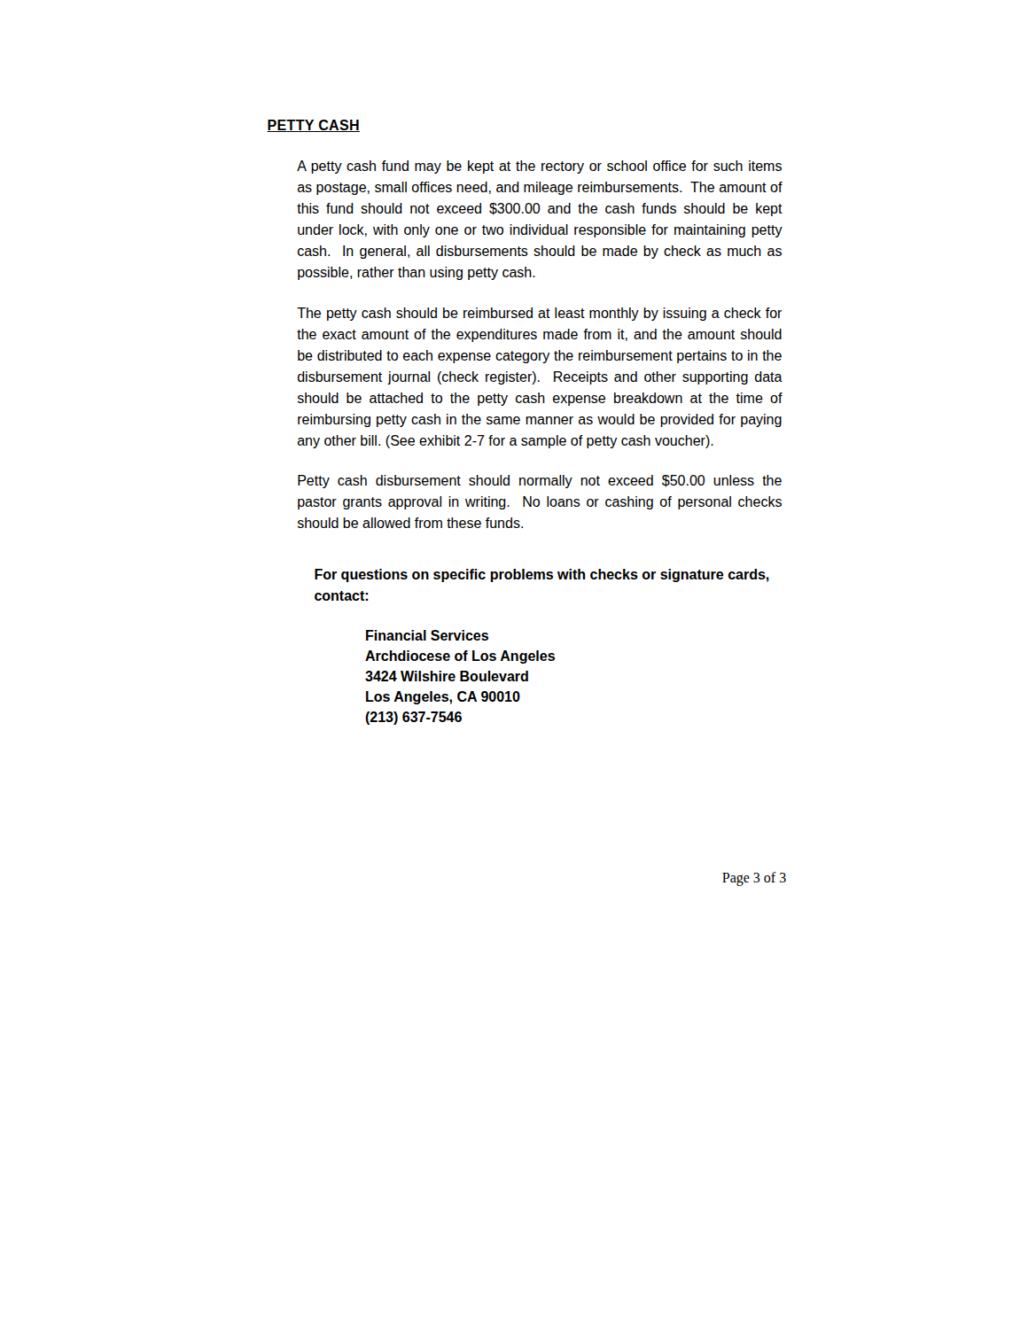PETTY CASH
A petty cash fund may be kept at the rectory or school office for such items as postage, small offices need, and mileage reimbursements. The amount of this fund should not exceed $300.00 and the cash funds should be kept under lock, with only one or two individual responsible for maintaining petty cash. In general, all disbursements should be made by check as much as possible, rather than using petty cash.
The petty cash should be reimbursed at least monthly by issuing a check for the exact amount of the expenditures made from it, and the amount should be distributed to each expense category the reimbursement pertains to in the disbursement journal (check register). Receipts and other supporting data should be attached to the petty cash expense breakdown at the time of reimbursing petty cash in the same manner as would be provided for paying any other bill. (See exhibit 2-7 for a sample of petty cash voucher).
Petty cash disbursement should normally not exceed $50.00 unless the pastor grants approval in writing. No loans or cashing of personal checks should be allowed from these funds.
For questions on specific problems with checks or signature cards, contact:
Financial Services
Archdiocese of Los Angeles
3424 Wilshire Boulevard
Los Angeles, CA 90010
(213) 637-7546
Page 3 of 3